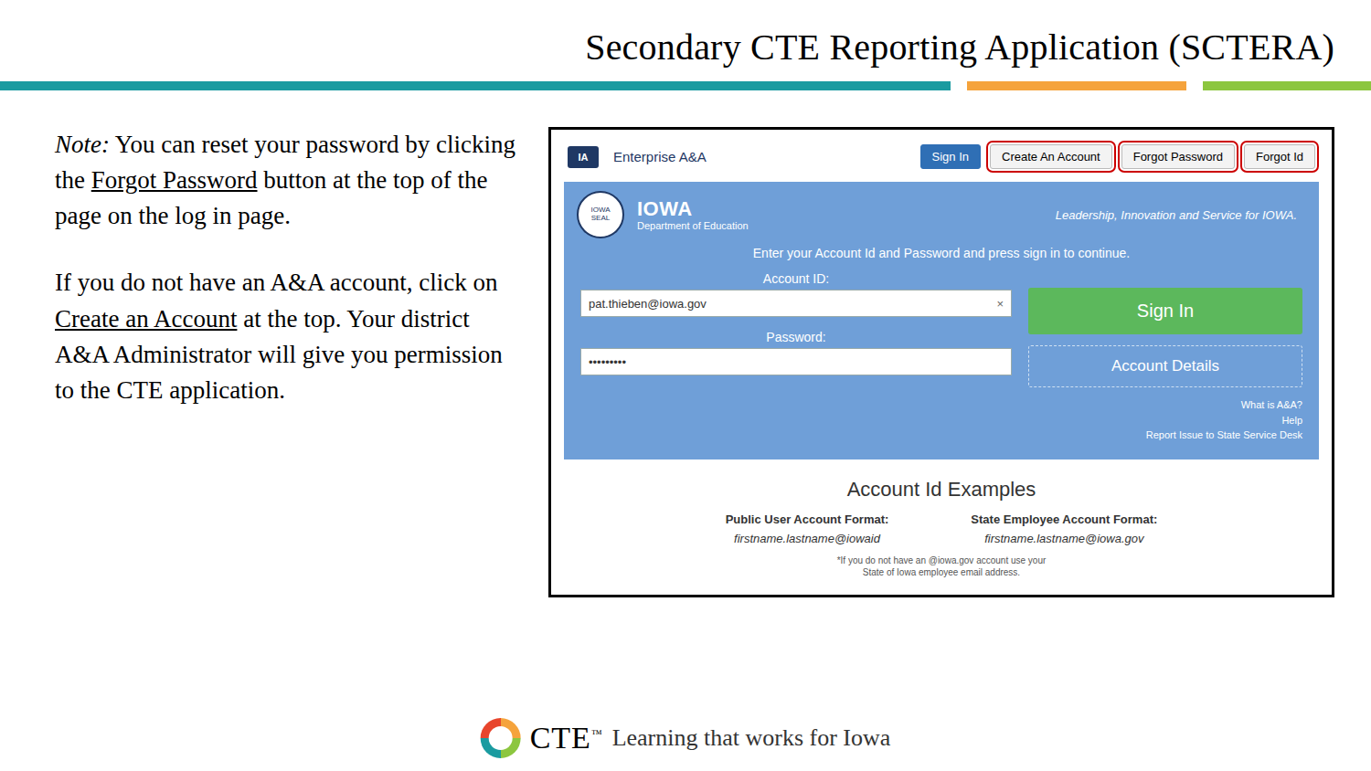Secondary CTE Reporting Application (SCTERA)
Note: You can reset your password by clicking the Forgot Password button at the top of the page on the log in page.
If you do not have an A&A account, click on Create an Account at the top. Your district A&A Administrator will give you permission to the CTE application.
IA
Enterprise A&A
Sign In
Create An Account
Forgot Password
Forgot Id
IOWA
SEAL
IOWA
Department of Education
Leadership, Innovation and Service for IOWA.
Enter your Account Id and Password and press sign in to continue.
Account ID:
pat.thieben@iowa.gov×
Password:
•••••••••
Sign In
Account Details
What is A&A?
Help
Report Issue to State Service Desk
Account Id Examples
Public User Account Format:
firstname.lastname@iowaid
State Employee Account Format:
firstname.lastname@iowa.gov
*If you do not have an @iowa.gov account use your
State of Iowa employee email address.
CTE™
Learning that works for Iowa